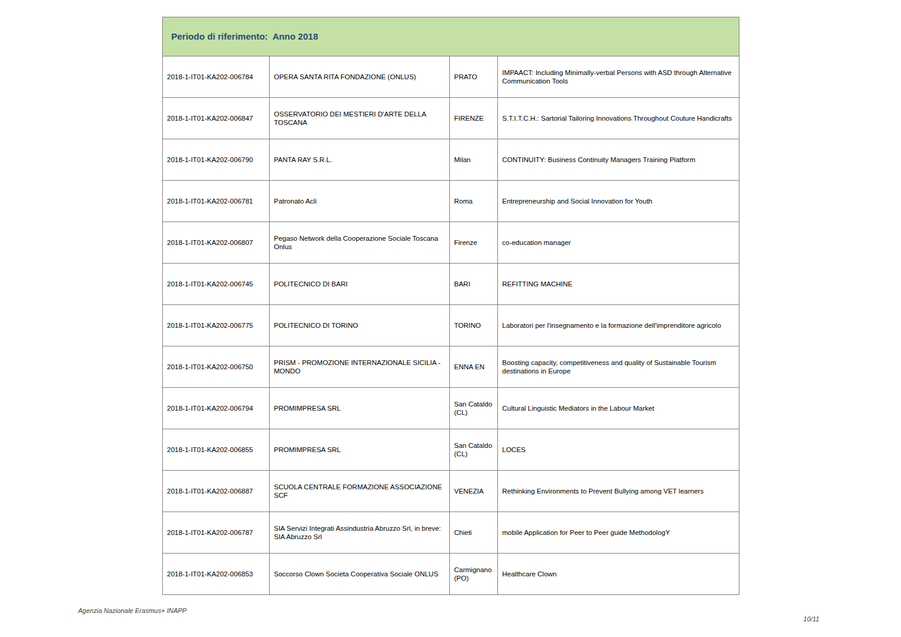| Periodo di riferimento: Anno 2018 |
| --- |
| 2018-1-IT01-KA202-006784 | OPERA SANTA RITA FONDAZIONE (ONLUS) | PRATO | IMPAACT: Including Minimally-verbal Persons with ASD through Alternative Communication Tools |
| 2018-1-IT01-KA202-006847 | OSSERVATORIO DEI MESTIERI D'ARTE DELLA TOSCANA | FIRENZE | S.T.I.T.C.H.: Sartorial Tailoring Innovations Throughout Couture Handicrafts |
| 2018-1-IT01-KA202-006790 | PANTA RAY S.R.L. | Milan | CONTINUITY: Business Continuity Managers Training Platform |
| 2018-1-IT01-KA202-006781 | Patronato Acli | Roma | Entrepreneurship and Social Innovation for Youth |
| 2018-1-IT01-KA202-006807 | Pegaso Network della Cooperazione Sociale Toscana Onlus | Firenze | co-education manager |
| 2018-1-IT01-KA202-006745 | POLITECNICO DI BARI | BARI | REFITTING MACHINE |
| 2018-1-IT01-KA202-006775 | POLITECNICO DI TORINO | TORINO | Laboratori per l'insegnamento e la formazione dell'imprenditore agricolo |
| 2018-1-IT01-KA202-006750 | PRISM - PROMOZIONE INTERNAZIONALE SICILIA - MONDO | ENNA EN | Boosting capacity, competitiveness and quality of Sustainable Tourism destinations in Europe |
| 2018-1-IT01-KA202-006794 | PROMIMPRESA SRL | San Cataldo (CL) | Cultural Linguistic Mediators in the Labour Market |
| 2018-1-IT01-KA202-006855 | PROMIMPRESA SRL | San Cataldo (CL) | LOCES |
| 2018-1-IT01-KA202-006887 | SCUOLA CENTRALE FORMAZIONE ASSOCIAZIONE SCF | VENEZIA | Rethinking Environments to Prevent Bullying among VET learners |
| 2018-1-IT01-KA202-006787 | SIA Servizi Integrati Assindustria Abruzzo Srl, in breve: SIA Abruzzo Srl | Chieti | mobile Application for Peer to Peer guide MethodologY |
| 2018-1-IT01-KA202-006853 | Soccorso Clown Societa Cooperativa Sociale ONLUS | Carmignano (PO) | Healthcare Clown |
Agenzia Nazionale Erasmus+ INAPP
10/11